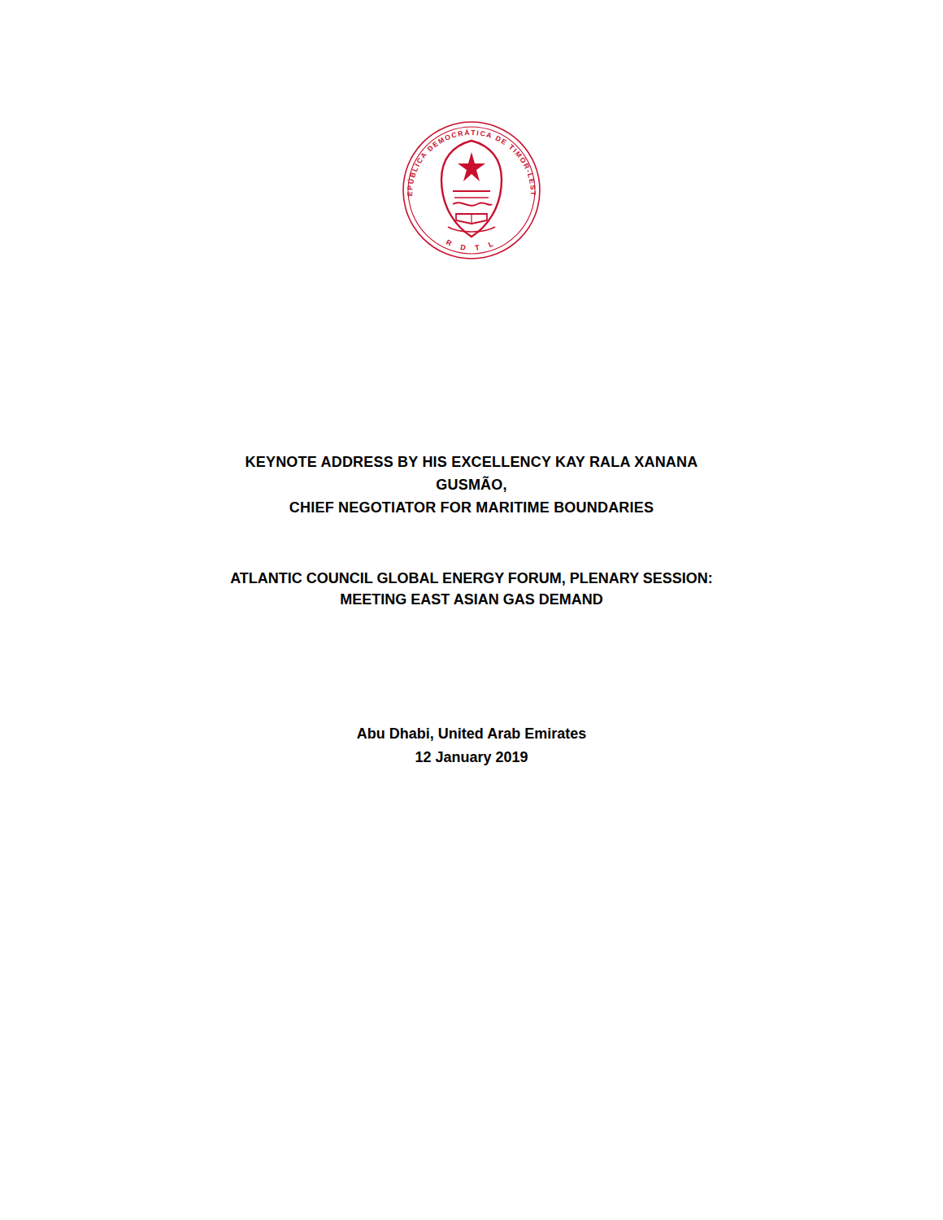Coat of arms of the Democratic Republic of Timor-Leste REPÚBLICA DEMOCRÁTICA DE TIMOR-LESTE R D T L
KEYNOTE ADDRESS BY HIS EXCELLENCY KAY RALA XANANA GUSMÃO,
CHIEF NEGOTIATOR FOR MARITIME BOUNDARIES
ATLANTIC COUNCIL GLOBAL ENERGY FORUM, PLENARY SESSION: MEETING EAST ASIAN GAS DEMAND
Abu Dhabi, United Arab Emirates
12 January 2019